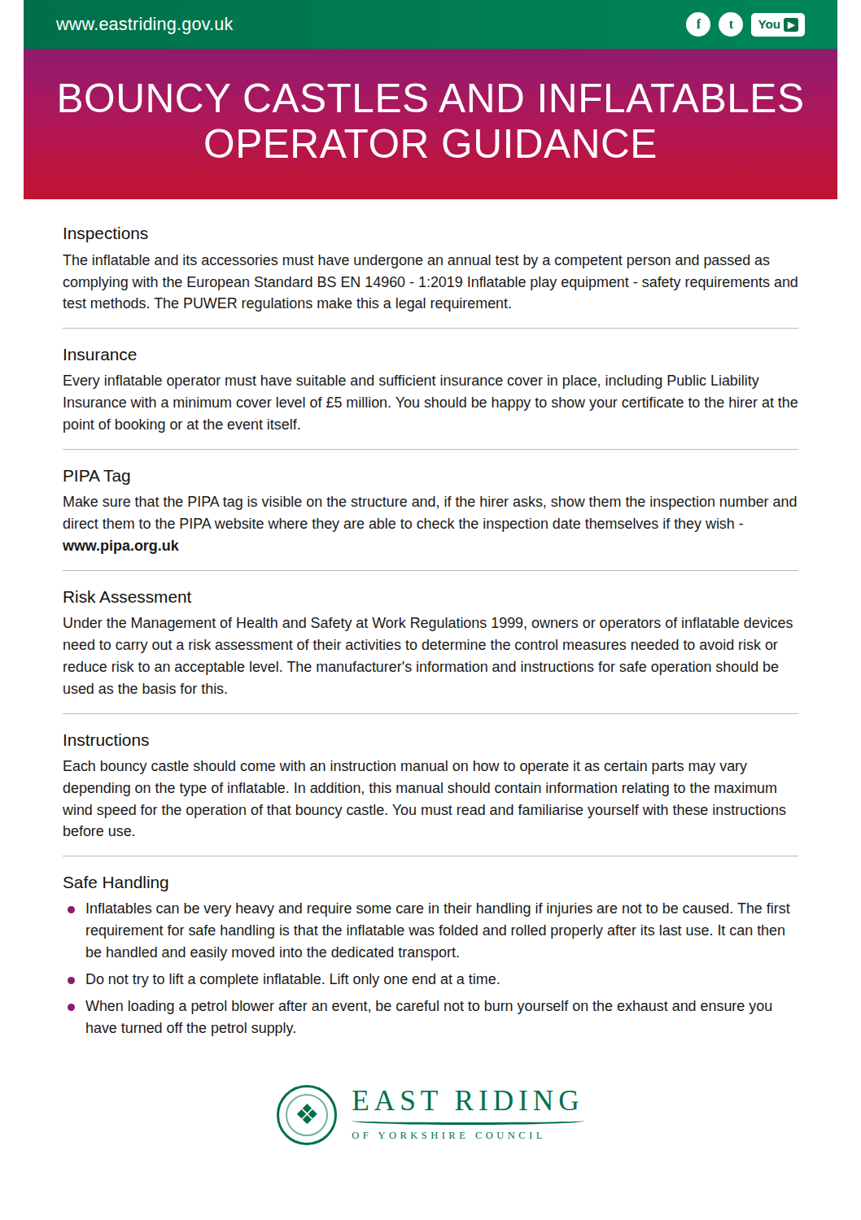www.eastriding.gov.uk
f t You▶
BOUNCY CASTLES AND INFLATABLES
OPERATOR GUIDANCE
Inspections
The inflatable and its accessories must have undergone an annual test by a competent person and passed as complying with the European Standard BS EN 14960 - 1:2019 Inflatable play equipment - safety requirements and test methods. The PUWER regulations make this a legal requirement.
Insurance
Every inflatable operator must have suitable and sufficient insurance cover in place, including Public Liability Insurance with a minimum cover level of £5 million. You should be happy to show your certificate to the hirer at the point of booking or at the event itself.
PIPA Tag
Make sure that the PIPA tag is visible on the structure and, if the hirer asks, show them the inspection number and direct them to the PIPA website where they are able to check the inspection date themselves if they wish - www.pipa.org.uk
Risk Assessment
Under the Management of Health and Safety at Work Regulations 1999, owners or operators of inflatable devices need to carry out a risk assessment of their activities to determine the control measures needed to avoid risk or reduce risk to an acceptable level. The manufacturer's information and instructions for safe operation should be used as the basis for this.
Instructions
Each bouncy castle should come with an instruction manual on how to operate it as certain parts may vary depending on the type of inflatable. In addition, this manual should contain information relating to the maximum wind speed for the operation of that bouncy castle. You must read and familiarise yourself with these instructions before use.
Safe Handling
Inflatables can be very heavy and require some care in their handling if injuries are not to be caused. The first requirement for safe handling is that the inflatable was folded and rolled properly after its last use. It can then be handled and easily moved into the dedicated transport.
Do not try to lift a complete inflatable. Lift only one end at a time.
When loading a petrol blower after an event, be careful not to burn yourself on the exhaust and ensure you have turned off the petrol supply.
❖
EAST RIDING
OF YORKSHIRE COUNCIL